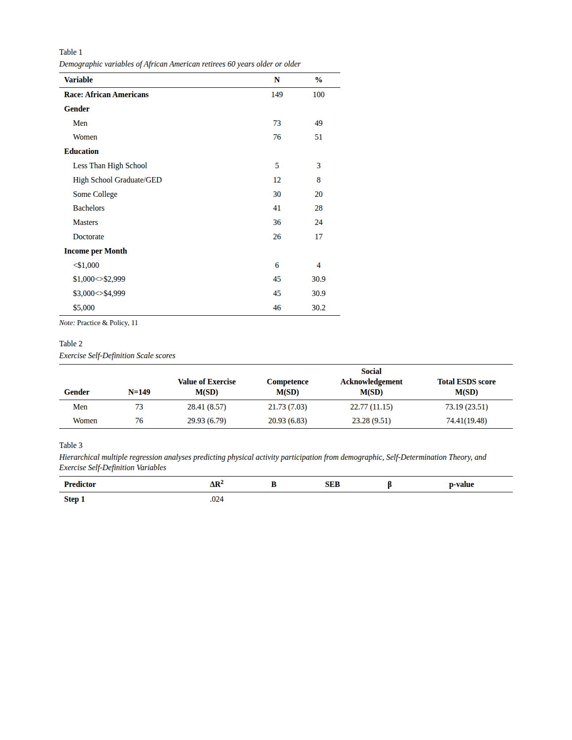Table 1
Demographic variables of African American retirees 60 years older or older
| Variable | N | % |
| --- | --- | --- |
| Race: African Americans | 149 | 100 |
| Gender | | |
| Men | 73 | 49 |
| Women | 76 | 51 |
| Education | | |
| Less Than High School | 5 | 3 |
| High School Graduate/GED | 12 | 8 |
| Some College | 30 | 20 |
| Bachelors | 41 | 28 |
| Masters | 36 | 24 |
| Doctorate | 26 | 17 |
| Income per Month | | |
| <$1,000 | 6 | 4 |
| $1,000<>$2,999 | 45 | 30.9 |
| $3,000<>$4,999 | 45 | 30.9 |
| $5,000 | 46 | 30.2 |
Note: Practice & Policy, 11
Table 2
Exercise Self-Definition Scale scores
| Gender | N=149 | Value of Exercise M(SD) | Competence M(SD) | Social Acknowledgement M(SD) | Total ESDS score M(SD) |
| --- | --- | --- | --- | --- | --- |
| Men | 73 | 28.41 (8.57) | 21.73 (7.03) | 22.77 (11.15) | 73.19 (23.51) |
| Women | 76 | 29.93 (6.79) | 20.93 (6.83) | 23.28 (9.51) | 74.41(19.48) |
Table 3
Hierarchical multiple regression analyses predicting physical activity participation from demographic, Self-Determination Theory, and Exercise Self-Definition Variables
| Predictor | ΔR 2 | B | SEB | β | p-value |
| --- | --- | --- | --- | --- | --- |
| Step 1 | .024 | | | | |